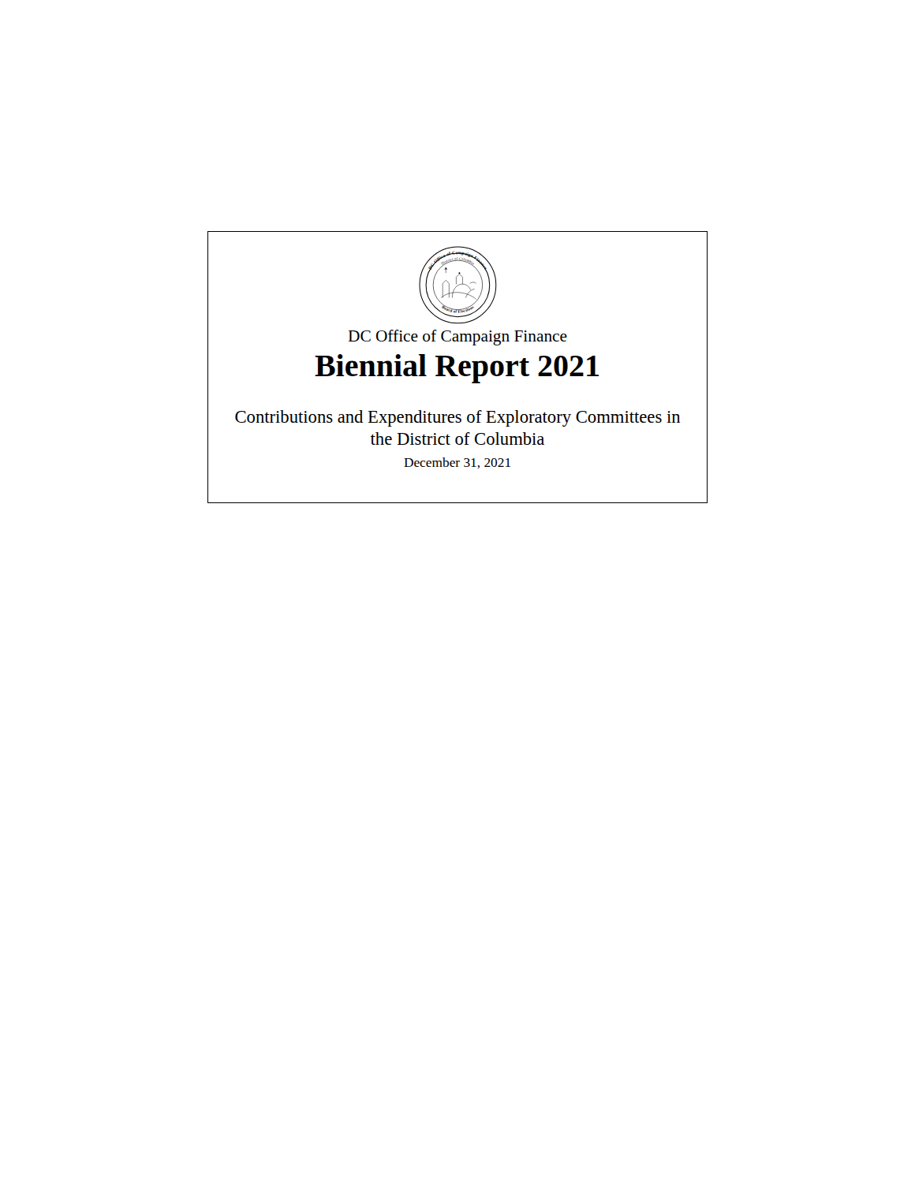DC Office of Campaign Finance District of Columbia Board of Elections
DC Office of Campaign Finance
Biennial Report 2021
Contributions and Expenditures of Exploratory Committees in the District of Columbia
December 31, 2021